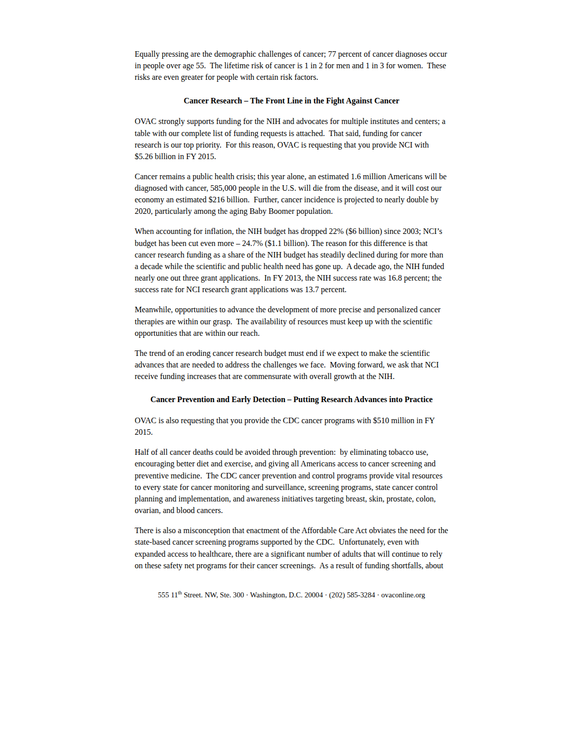Equally pressing are the demographic challenges of cancer; 77 percent of cancer diagnoses occur in people over age 55. The lifetime risk of cancer is 1 in 2 for men and 1 in 3 for women. These risks are even greater for people with certain risk factors.
Cancer Research – The Front Line in the Fight Against Cancer
OVAC strongly supports funding for the NIH and advocates for multiple institutes and centers; a table with our complete list of funding requests is attached. That said, funding for cancer research is our top priority. For this reason, OVAC is requesting that you provide NCI with $5.26 billion in FY 2015.
Cancer remains a public health crisis; this year alone, an estimated 1.6 million Americans will be diagnosed with cancer, 585,000 people in the U.S. will die from the disease, and it will cost our economy an estimated $216 billion. Further, cancer incidence is projected to nearly double by 2020, particularly among the aging Baby Boomer population.
When accounting for inflation, the NIH budget has dropped 22% ($6 billion) since 2003; NCI’s budget has been cut even more – 24.7% ($1.1 billion). The reason for this difference is that cancer research funding as a share of the NIH budget has steadily declined during for more than a decade while the scientific and public health need has gone up. A decade ago, the NIH funded nearly one out three grant applications. In FY 2013, the NIH success rate was 16.8 percent; the success rate for NCI research grant applications was 13.7 percent.
Meanwhile, opportunities to advance the development of more precise and personalized cancer therapies are within our grasp. The availability of resources must keep up with the scientific opportunities that are within our reach.
The trend of an eroding cancer research budget must end if we expect to make the scientific advances that are needed to address the challenges we face. Moving forward, we ask that NCI receive funding increases that are commensurate with overall growth at the NIH.
Cancer Prevention and Early Detection – Putting Research Advances into Practice
OVAC is also requesting that you provide the CDC cancer programs with $510 million in FY 2015.
Half of all cancer deaths could be avoided through prevention: by eliminating tobacco use, encouraging better diet and exercise, and giving all Americans access to cancer screening and preventive medicine. The CDC cancer prevention and control programs provide vital resources to every state for cancer monitoring and surveillance, screening programs, state cancer control planning and implementation, and awareness initiatives targeting breast, skin, prostate, colon, ovarian, and blood cancers.
There is also a misconception that enactment of the Affordable Care Act obviates the need for the state-based cancer screening programs supported by the CDC. Unfortunately, even with expanded access to healthcare, there are a significant number of adults that will continue to rely on these safety net programs for their cancer screenings. As a result of funding shortfalls, about
555 11th Street. NW, Ste. 300 · Washington, D.C. 20004 · (202) 585-3284 · ovaconline.org